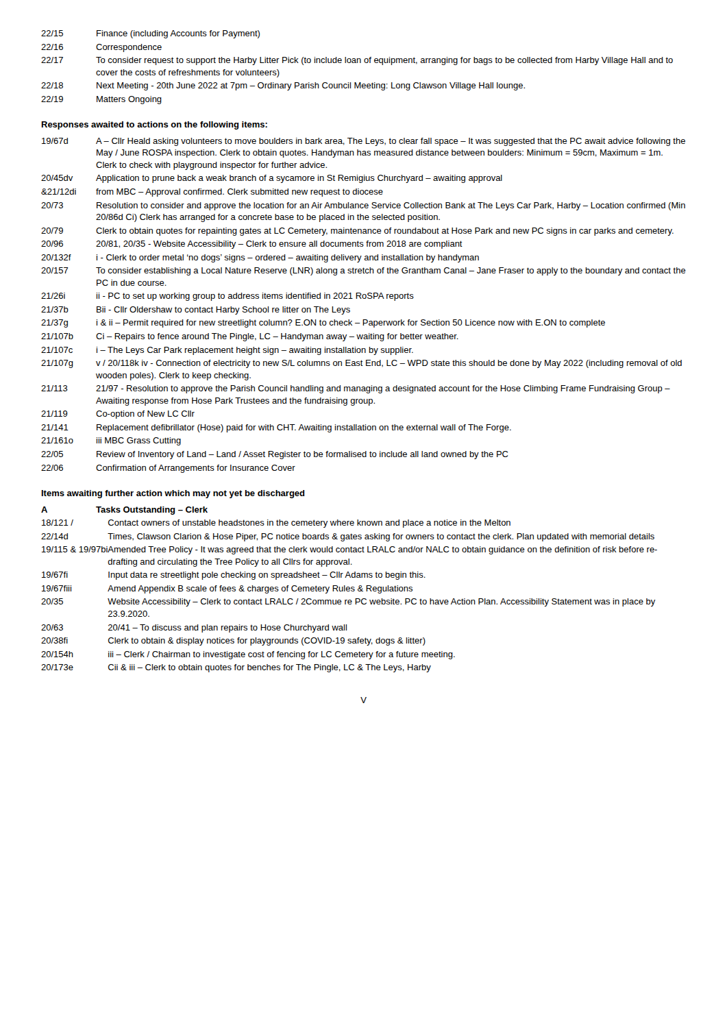| 22/15 | Finance (including Accounts for Payment) |
| 22/16 | Correspondence |
| 22/17 | To consider request to support the Harby Litter Pick (to include loan of equipment, arranging for bags to be collected from Harby Village Hall and to cover the costs of refreshments for volunteers) |
| 22/18 | Next Meeting - 20th June 2022 at 7pm – Ordinary Parish Council Meeting: Long Clawson Village Hall lounge. |
| 22/19 | Matters Ongoing |
Responses awaited to actions on the following items:
| 19/67d | A – Cllr Heald asking volunteers to move boulders in bark area, The Leys, to clear fall space – It was suggested that the PC await advice following the May / June ROSPA inspection. Clerk to obtain quotes. Handyman has measured distance between boulders: Minimum = 59cm, Maximum = 1m. Clerk to check with playground inspector for further advice. |
| 20/45dv | Application to prune back a weak branch of a sycamore in St Remigius Churchyard – awaiting approval |
| &21/12di | from MBC – Approval confirmed. Clerk submitted new request to diocese |
| 20/73 | Resolution to consider and approve the location for an Air Ambulance Service Collection Bank at The Leys Car Park, Harby – Location confirmed (Min 20/86d Ci) Clerk has arranged for a concrete base to be placed in the selected position. |
| 20/79 | Clerk to obtain quotes for repainting gates at LC Cemetery, maintenance of roundabout at Hose Park and new PC signs in car parks and cemetery. |
| 20/96 | 20/81, 20/35 - Website Accessibility – Clerk to ensure all documents from 2018 are compliant |
| 20/132f | i - Clerk to order metal ‘no dogs’ signs – ordered – awaiting delivery and installation by handyman |
| 20/157 | To consider establishing a Local Nature Reserve (LNR) along a stretch of the Grantham Canal – Jane Fraser to apply to the boundary and contact the PC in due course. |
| 21/26i | ii - PC to set up working group to address items identified in 2021 RoSPA reports |
| 21/37b | Bii - Cllr Oldershaw to contact Harby School re litter on The Leys |
| 21/37g | i & ii – Permit required for new streetlight column? E.ON to check – Paperwork for Section 50 Licence now with E.ON to complete |
| 21/107b | Ci – Repairs to fence around The Pingle, LC – Handyman away – waiting for better weather. |
| 21/107c | i – The Leys Car Park replacement height sign – awaiting installation by supplier. |
| 21/107g | v / 20/118k iv - Connection of electricity to new S/L columns on East End, LC – WPD state this should be done by May 2022 (including removal of old wooden poles). Clerk to keep checking. |
| 21/113 | 21/97 - Resolution to approve the Parish Council handling and managing a designated account for the Hose Climbing Frame Fundraising Group – Awaiting response from Hose Park Trustees and the fundraising group. |
| 21/119 | Co-option of New LC Cllr |
| 21/141 | Replacement defibrillator (Hose) paid for with CHT. Awaiting installation on the external wall of The Forge. |
| 21/161o | iii MBC Grass Cutting |
| 22/05 | Review of Inventory of Land – Land / Asset Register to be formalised to include all land owned by the PC |
| 22/06 | Confirmation of Arrangements for Insurance Cover |
Items awaiting further action which may not yet be discharged
| A | Tasks Outstanding – Clerk |
| 18/121 / | Contact owners of unstable headstones in the cemetery where known and place a notice in the Melton |
| 22/14d | Times, Clawson Clarion & Hose Piper, PC notice boards & gates asking for owners to contact the clerk. Plan updated with memorial details |
| 19/115 & 19/97bi | Amended Tree Policy - It was agreed that the clerk would contact LRALC and/or NALC to obtain guidance on the definition of risk before re-drafting and circulating the Tree Policy to all Cllrs for approval. |
| 19/67fi | Input data re streetlight pole checking on spreadsheet – Cllr Adams to begin this. |
| 19/67fiii | Amend Appendix B scale of fees & charges of Cemetery Rules & Regulations |
| 20/35 | Website Accessibility – Clerk to contact LRALC / 2Commue re PC website. PC to have Action Plan. Accessibility Statement was in place by 23.9.2020. |
| 20/63 | 20/41 – To discuss and plan repairs to Hose Churchyard wall |
| 20/38fi | Clerk to obtain & display notices for playgrounds (COVID-19 safety, dogs & litter) |
| 20/154h | iii – Clerk / Chairman to investigate cost of fencing for LC Cemetery for a future meeting. |
| 20/173e | Cii & iii – Clerk to obtain quotes for benches for The Pingle, LC & The Leys, Harby |
V